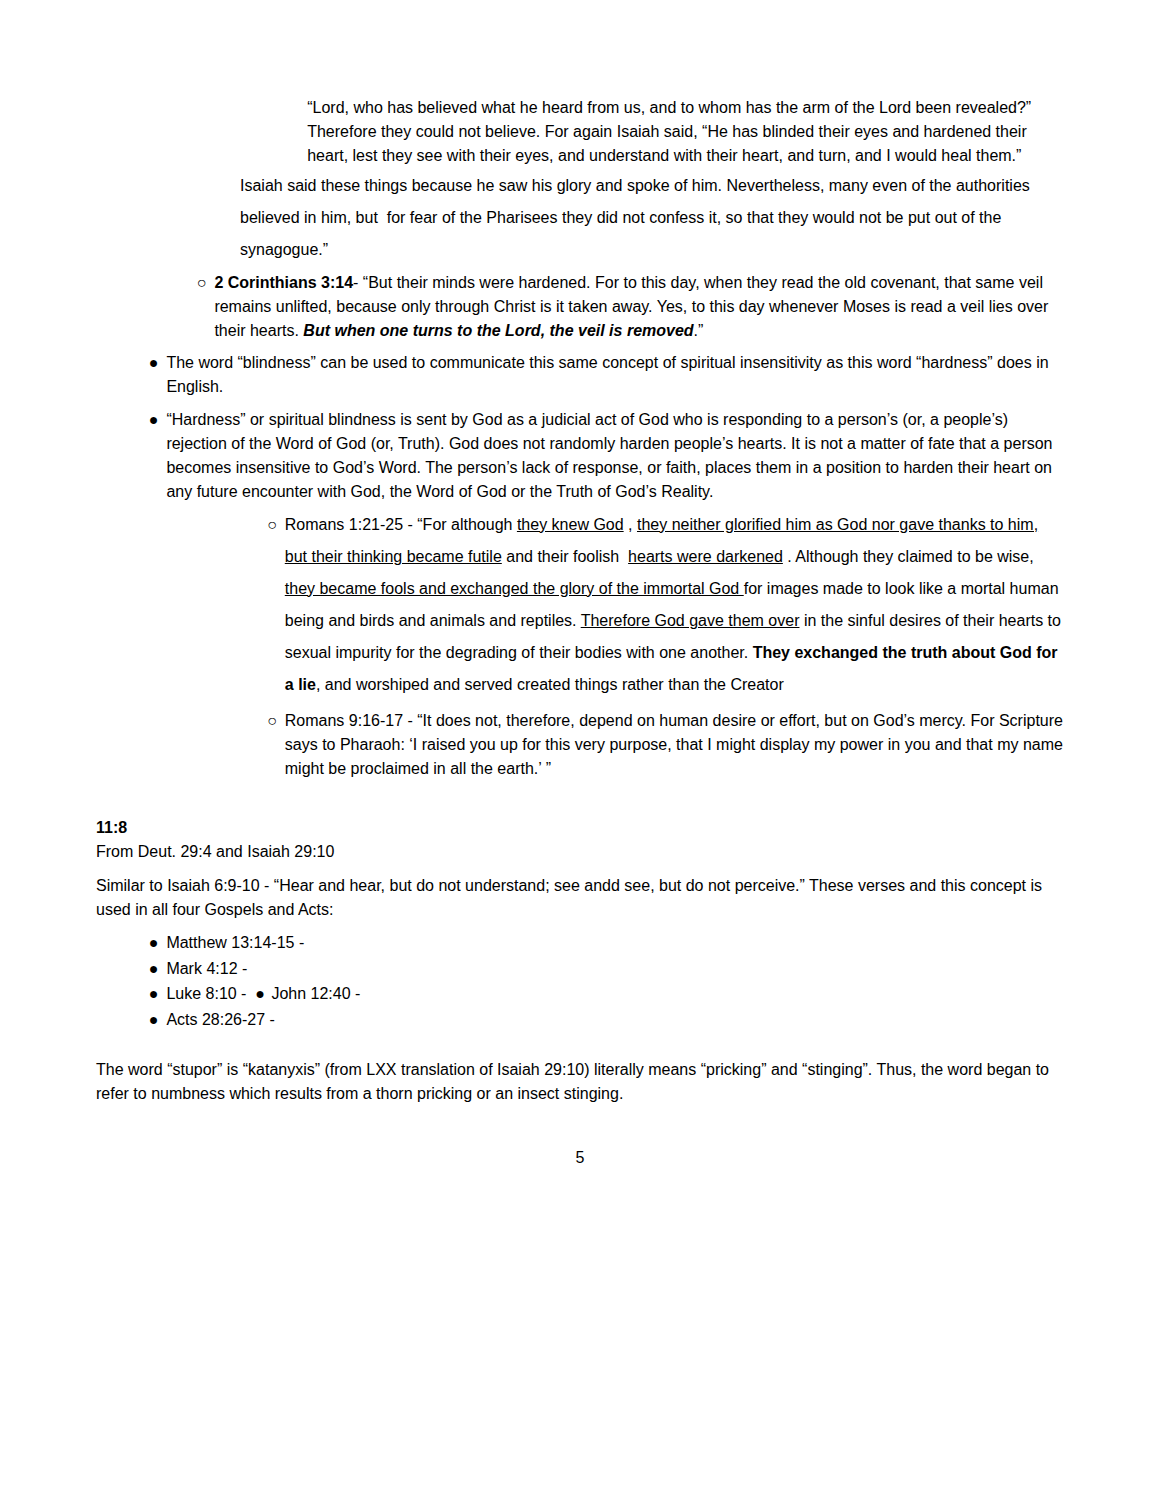“Lord, who has believed what he heard from us, and to whom has the arm of the Lord been revealed?” Therefore they could not believe. For again Isaiah said, “He has blinded their eyes and hardened their heart, lest they see with their eyes, and understand with their heart, and turn, and I would heal them.”
Isaiah said these things because he saw his glory and spoke of him. Nevertheless, many even of the authorities believed in him, but for fear of the Pharisees they did not confess it, so that they would not be put out of the synagogue.”
2 Corinthians 3:14- “But their minds were hardened. For to this day, when they read the old covenant, that same veil remains unlifted, because only through Christ is it taken away. Yes, to this day whenever Moses is read a veil lies over their hearts. But when one turns to the Lord, the veil is removed.”
The word “blindness” can be used to communicate this same concept of spiritual insensitivity as this word “hardness” does in English.
“Hardness” or spiritual blindness is sent by God as a judicial act of God who is responding to a person’s (or, a people’s) rejection of the Word of God (or, Truth). God does not randomly harden people’s hearts. It is not a matter of fate that a person becomes insensitive to God’s Word. The person’s lack of response, or faith, places them in a position to harden their heart on any future encounter with God, the Word of God or the Truth of God’s Reality.
Romans 1:21-25 - “For although they knew God , they neither glorified him as God nor gave thanks to him, but their thinking became futile and their foolish hearts were darkened . Although they claimed to be wise, they became fools and exchanged the glory of the immortal God for images made to look like a mortal human being and birds and animals and reptiles. Therefore God gave them over in the sinful desires of their hearts to sexual impurity for the degrading of their bodies with one another. They exchanged the truth about God for a lie, and worshiped and served created things rather than the Creator
Romans 9:16-17 - “It does not, therefore, depend on human desire or effort, but on God’s mercy. For Scripture says to Pharaoh: ‘I raised you up for this very purpose, that I might display my power in you and that my name might be proclaimed in all the earth.’ ”
11:8
From Deut. 29:4 and Isaiah 29:10
Similar to Isaiah 6:9-10 - “Hear and hear, but do not understand; see andd see, but do not perceive.” These verses and this concept is used in all four Gospels and Acts:
Matthew 13:14-15 -
Mark 4:12 -
Luke 8:10 - John 12:40 -
Acts 28:26-27 -
The word “stupor” is “katanyxis” (from LXX translation of Isaiah 29:10) literally means “pricking” and “stinging”. Thus, the word began to refer to numbness which results from a thorn pricking or an insect stinging.
5